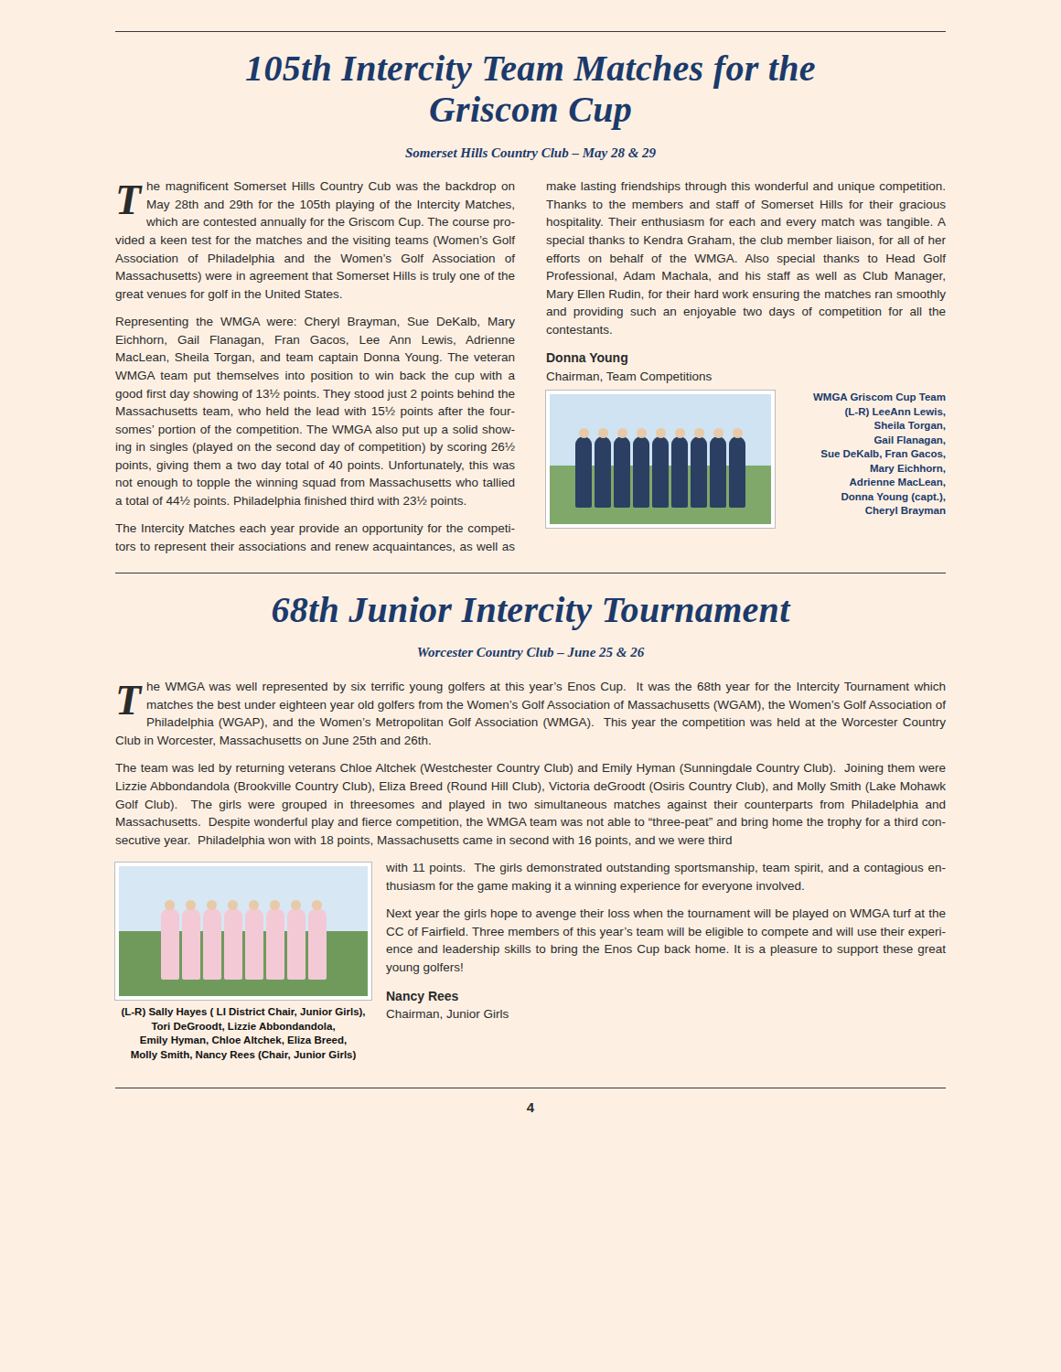105th Intercity Team Matches for the
Griscom Cup
Somerset Hills Country Club – May 28 & 29
The magnificent Somerset Hills Country Cub was the backdrop on May 28th and 29th for the 105th playing of the Intercity Matches, which are contested annually for the Griscom Cup. The course provided a keen test for the matches and the visiting teams (Women’s Golf Association of Philadelphia and the Women’s Golf Association of Massachusetts) were in agreement that Somerset Hills is truly one of the great venues for golf in the United States.
Representing the WMGA were: Cheryl Brayman, Sue DeKalb, Mary Eichhorn, Gail Flanagan, Fran Gacos, Lee Ann Lewis, Adrienne MacLean, Sheila Torgan, and team captain Donna Young. The veteran WMGA team put themselves into position to win back the cup with a good first day showing of 13½ points. They stood just 2 points behind the Massachusetts team, who held the lead with 15½ points after the foursomes’ portion of the competition. The WMGA also put up a solid showing in singles (played on the second day of competition) by scoring 26½ points, giving them a two day total of 40 points. Unfortunately, this was not enough to topple the winning squad from Massachusetts who tallied a total of 44½ points. Philadelphia finished third with 23½ points.
The Intercity Matches each year provide an opportunity for the competitors to represent their associations and renew acquaintances, as well as make lasting friendships through this wonderful and unique competition. Thanks to the members and staff of Somerset Hills for their gracious hospitality. Their enthusiasm for each and every match was tangible. A special thanks to Kendra Graham, the club member liaison, for all of her efforts on behalf of the WMGA. Also special thanks to Head Golf Professional, Adam Machala, and his staff as well as Club Manager, Mary Ellen Rudin, for their hard work ensuring the matches ran smoothly and providing such an enjoyable two days of competition for all the contestants.
Donna Young Chairman, Team Competitions
WMGA Griscom Cup Team
(L-R) LeeAnn Lewis,
Sheila Torgan,
Gail Flanagan,
Sue DeKalb, Fran Gacos,
Mary Eichhorn,
Adrienne MacLean,
Donna Young (capt.),
Cheryl Brayman
68th Junior Intercity Tournament
Worcester Country Club – June 25 & 26
The WMGA was well represented by six terrific young golfers at this year’s Enos Cup. It was the 68th year for the Intercity Tournament which matches the best under eighteen year old golfers from the Women’s Golf Association of Massachusetts (WGAM), the Women’s Golf Association of Philadelphia (WGAP), and the Women’s Metropolitan Golf Association (WMGA). This year the competition was held at the Worcester Country Club in Worcester, Massachusetts on June 25th and 26th.
The team was led by returning veterans Chloe Altchek (Westchester Country Club) and Emily Hyman (Sunningdale Country Club). Joining them were Lizzie Abbondandola (Brookville Country Club), Eliza Breed (Round Hill Club), Victoria deGroodt (Osiris Country Club), and Molly Smith (Lake Mohawk Golf Club). The girls were grouped in threesomes and played in two simultaneous matches against their counterparts from Philadelphia and Massachusetts. Despite wonderful play and fierce competition, the WMGA team was not able to “three-peat” and bring home the trophy for a third consecutive year. Philadelphia won with 18 points, Massachusetts came in second with 16 points, and we were third
(L-R) Sally Hayes ( LI District Chair, Junior Girls),
Tori DeGroodt, Lizzie Abbondandola,
Emily Hyman, Chloe Altchek, Eliza Breed,
Molly Smith, Nancy Rees (Chair, Junior Girls)
with 11 points. The girls demonstrated outstanding sportsmanship, team spirit, and a contagious enthusiasm for the game making it a winning experience for everyone involved.
Next year the girls hope to avenge their loss when the tournament will be played on WMGA turf at the CC of Fairfield. Three members of this year’s team will be eligible to compete and will use their experience and leadership skills to bring the Enos Cup back home. It is a pleasure to support these great young golfers!
Nancy Rees Chairman, Junior Girls
4